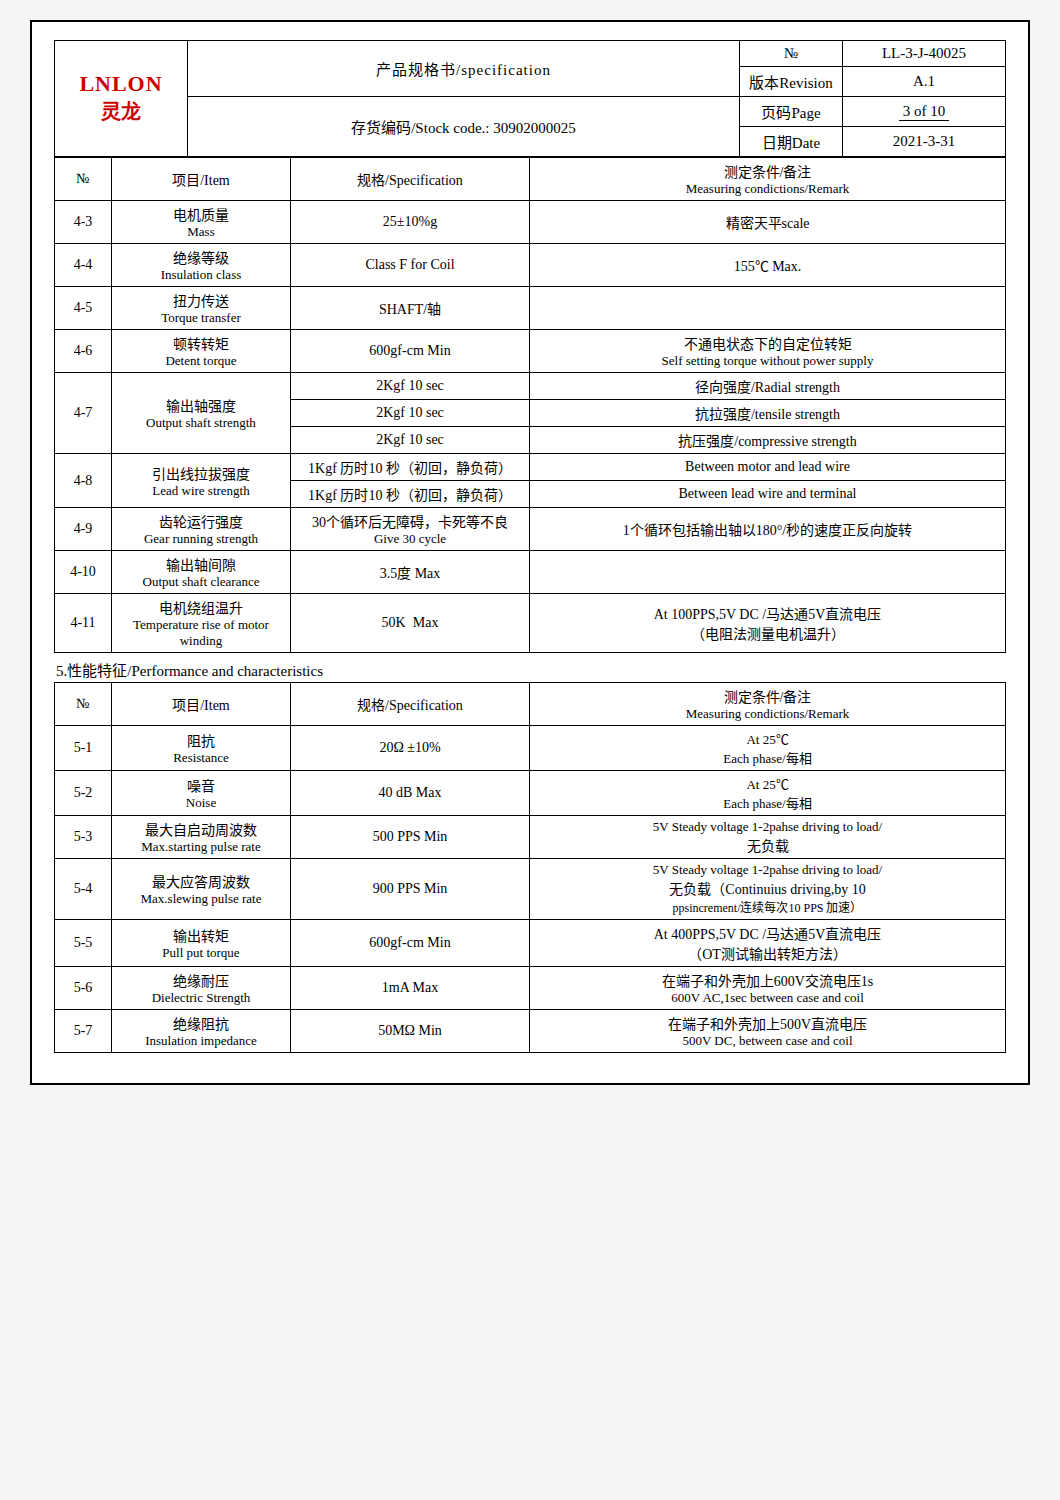| LNLON 灵龙 | 产品规格书/specification | № | LL-3-J-40025 |
| 版本Revision | A.1 |
| 存货编码/Stock code.: 30902000025 | 页码Page | 3 of 10 |
| 日期Date | 2021-3-31 |
| № | 项目/Item | 规格/Specification | 测定条件/备注 Measuring condictions/Remark |
| --- | --- | --- | --- |
| 4-3 | 电机质量 Mass | 25±10%g | 精密天平scale |
| 4-4 | 绝缘等级 Insulation class | Class F for Coil | 155℃ Max. |
| 4-5 | 扭力传送 Torque transfer | SHAFT/轴 | |
| 4-6 | 顿转转矩 Detent torque | 600gf-cm Min | 不通电状态下的自定位转矩 Self setting torque without power supply |
| 4-7 | 输出轴强度 Output shaft strength | 2Kgf 10 sec | 径向强度/Radial strength |
| 2Kgf 10 sec | 抗拉强度/tensile strength |
| 2Kgf 10 sec | 抗压强度/compressive strength |
| 4-8 | 引出线拉拔强度 Lead wire strength | 1Kgf 历时10 秒（初回，静负荷） | Between motor and lead wire |
| 1Kgf 历时10 秒（初回，静负荷） | Between lead wire and terminal |
| 4-9 | 齿轮运行强度 Gear running strength | 30个循环后无障碍，卡死等不良 Give 30 cycle | 1个循环包括输出轴以180°/秒的速度正反向旋转 |
| 4-10 | 输出轴间隙 Output shaft clearance | 3.5度 Max | |
| 4-11 | 电机绕组温升 Temperature rise of motor winding | 50K Max | At 100PPS,5V DC /马达通5V直流电压 （电阻法测量电机温升） |
5.性能特征/Performance and characteristics
| № | 项目/Item | 规格/Specification | 测定条件/备注 Measuring condictions/Remark |
| --- | --- | --- | --- |
| 5-1 | 阻抗 Resistance | 20Ω ±10% | At 25℃ Each phase/每相 |
| 5-2 | 噪音 Noise | 40 dB Max | At 25℃ Each phase/每相 |
| 5-3 | 最大自启动周波数 Max.starting pulse rate | 500 PPS Min | 5V Steady voltage 1-2pahse driving to load/ 无负载 |
| 5-4 | 最大应答周波数 Max.slewing pulse rate | 900 PPS Min | 5V Steady voltage 1-2pahse driving to load/ 无负载（Continuius driving,by 10 ppsincrement/连续每次10 PPS 加速） |
| 5-5 | 输出转矩 Pull put torque | 600gf-cm Min | At 400PPS,5V DC /马达通5V直流电压 （OT测试输出转矩方法） |
| 5-6 | 绝缘耐压 Dielectric Strength | 1mA Max | 在端子和外壳加上600V交流电压1s 600V AC,1sec between case and coil |
| 5-7 | 绝缘阻抗 Insulation impedance | 50MΩ Min | 在端子和外壳加上500V直流电压 500V DC, between case and coil |